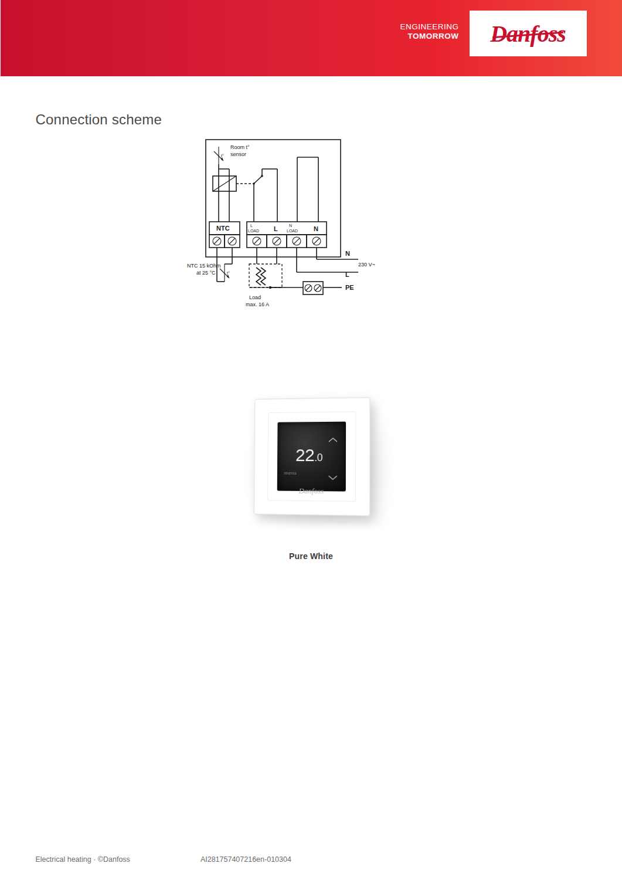ENGINEERING TOMORROW
Danfoss
Connection scheme
t° Room t° sensor NTC L LOAD L N LOAD N t° NTC 15 kOhm at 25 °C Load max. 16 A PE N L 230 V~
22.0
menu
Danfoss
Pure White
Electrical heating · ©Danfoss
AI281757407216en-010304